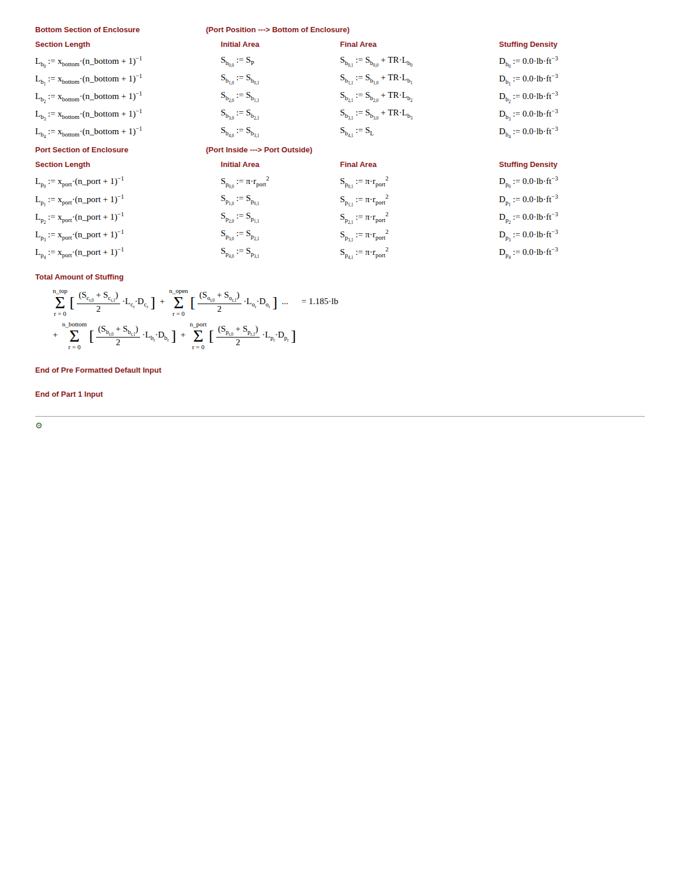| Bottom Section of Enclosure | (Port Position ---> Bottom of Enclosure) |
| Section Length | Initial Area | Final Area | Stuffing Density |
| --- | --- | --- | --- |
| L b 0 := x bottom ·(n_bottom + 1) −1 | S b 0,0 := S P | S b 0,1 := S b 0,0 + TR·L b 0 | D b 0 := 0.0·lb·ft −3 |
| L b 1 := x bottom ·(n_bottom + 1) −1 | S b 1,0 := S b 0,1 | S b 1,1 := S b 1,0 + TR·L b 1 | D b 1 := 0.0·lb·ft −3 |
| L b 2 := x bottom ·(n_bottom + 1) −1 | S b 2,0 := S b 1,1 | S b 2,1 := S b 2,0 + TR·L b 2 | D b 2 := 0.0·lb·ft −3 |
| L b 3 := x bottom ·(n_bottom + 1) −1 | S b 3,0 := S b 2,1 | S b 3,1 := S b 3,0 + TR·L b 3 | D b 3 := 0.0·lb·ft −3 |
| L b 4 := x bottom ·(n_bottom + 1) −1 | S b 4,0 := S b 3,1 | S b 4,1 := S L | D b 4 := 0.0·lb·ft −3 |
| Port Section of Enclosure | (Port Inside ---> Port Outside) |
| Section Length | Initial Area | Final Area | Stuffing Density |
| --- | --- | --- | --- |
| L p 0 := x port ·(n_port + 1) −1 | S p 0,0 := π·r port 2 | S p 0,1 := π·r port 2 | D p 0 := 0.0·lb·ft −3 |
| L p 1 := x port ·(n_port + 1) −1 | S p 1,0 := S p 0,1 | S p 1,1 := π·r port 2 | D p 1 := 0.0·lb·ft −3 |
| L p 2 := x port ·(n_port + 1) −1 | S p 2,0 := S p 1,1 | S p 2,1 := π·r port 2 | D p 2 := 0.0·lb·ft −3 |
| L p 3 := x port ·(n_port + 1) −1 | S p 3,0 := S p 2,1 | S p 3,1 := π·r port 2 | D p 3 := 0.0·lb·ft −3 |
| L p 4 := x port ·(n_port + 1) −1 | S p 4,0 := S p 3,1 | S p 4,1 := π·r port 2 | D p 4 := 0.0·lb·ft −3 |
Total Amount of Stuffing
n_top Σ r = 0 [ (Scr,0 + Scr,1) 2 ·Lcr·Dcr ] + n_open Σ r = 0 [ (Sor,0 + Sor,1) 2 ·Lor·Dor ] ... = 1.185·lb
+ n_bottom Σ r = 0 [ (Sbr,0 + Sbr,1) 2 ·Lbr·Dbr ] + n_port Σ r = 0 [ (Spr,0 + Spr,1) 2 ·Lpr·Dpr ]
End of Pre Formatted Default Input
End of Part 1 Input
⚙